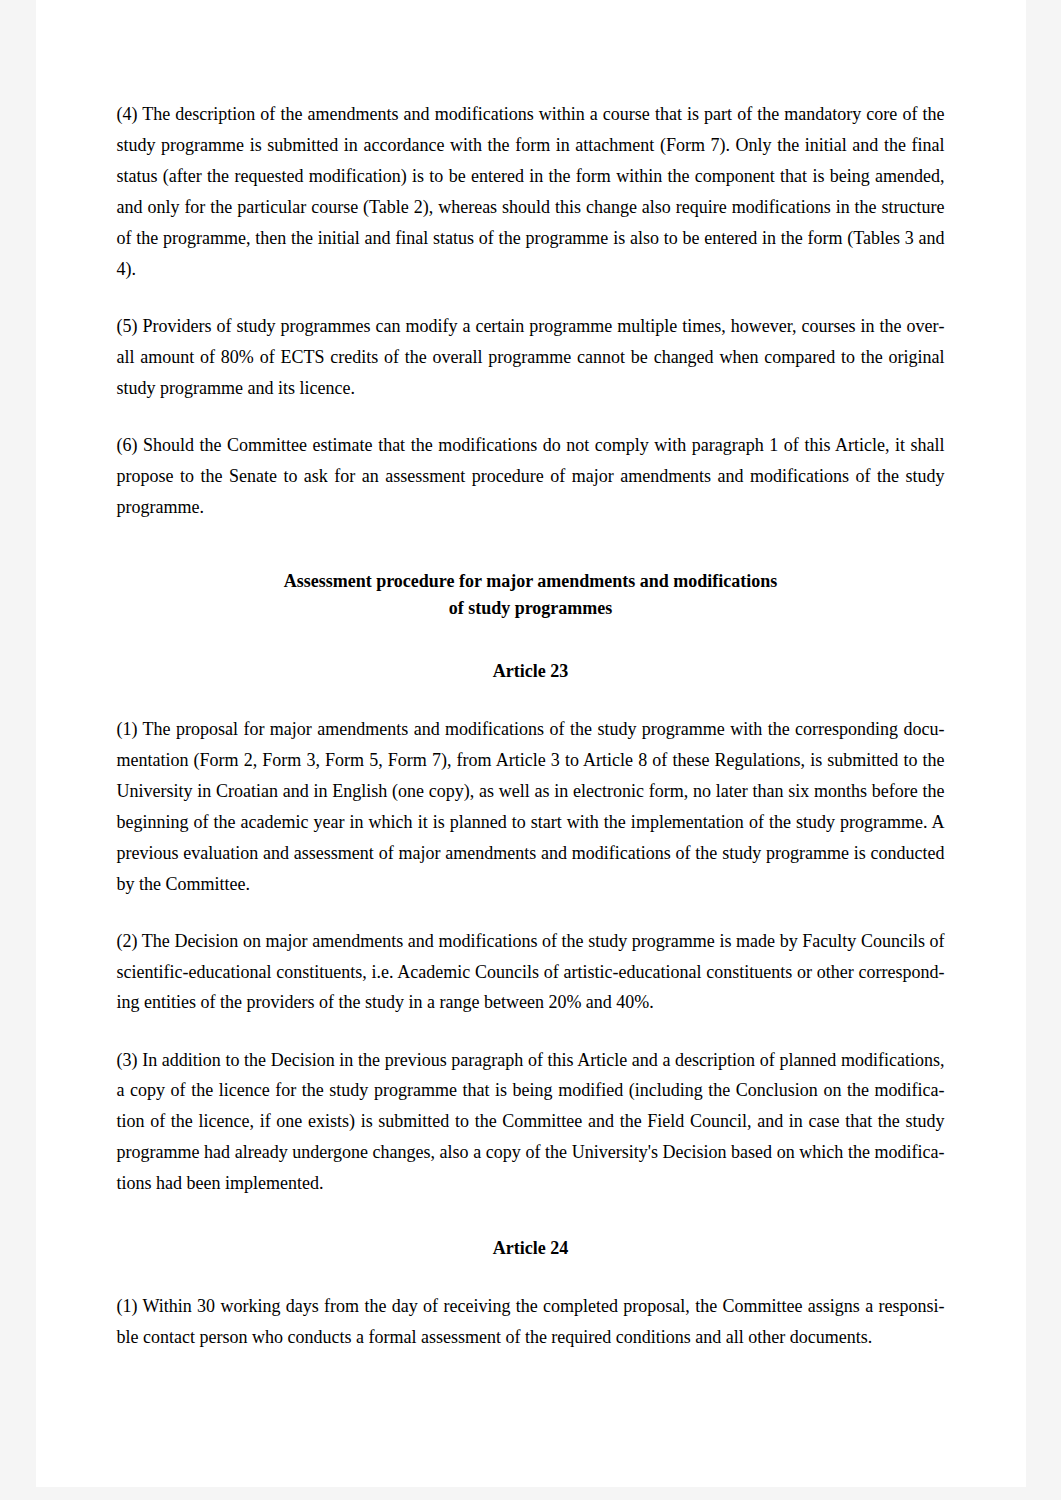(4) The description of the amendments and modifications within a course that is part of the mandatory core of the study programme is submitted in accordance with the form in attachment (Form 7). Only the initial and the final status (after the requested modification) is to be entered in the form within the component that is being amended, and only for the particular course (Table 2), whereas should this change also require modifications in the structure of the programme, then the initial and final status of the programme is also to be entered in the form (Tables 3 and 4).
(5) Providers of study programmes can modify a certain programme multiple times, however, courses in the overall amount of 80% of ECTS credits of the overall programme cannot be changed when compared to the original study programme and its licence.
(6) Should the Committee estimate that the modifications do not comply with paragraph 1 of this Article, it shall propose to the Senate to ask for an assessment procedure of major amendments and modifications of the study programme.
Assessment procedure for major amendments and modifications
of study programmes
Article 23
(1) The proposal for major amendments and modifications of the study programme with the corresponding documentation (Form 2, Form 3, Form 5, Form 7), from Article 3 to Article 8 of these Regulations, is submitted to the University in Croatian and in English (one copy), as well as in electronic form, no later than six months before the beginning of the academic year in which it is planned to start with the implementation of the study programme. A previous evaluation and assessment of major amendments and modifications of the study programme is conducted by the Committee.
(2) The Decision on major amendments and modifications of the study programme is made by Faculty Councils of scientific-educational constituents, i.e. Academic Councils of artistic-educational constituents or other corresponding entities of the providers of the study in a range between 20% and 40%.
(3) In addition to the Decision in the previous paragraph of this Article and a description of planned modifications, a copy of the licence for the study programme that is being modified (including the Conclusion on the modification of the licence, if one exists) is submitted to the Committee and the Field Council, and in case that the study programme had already undergone changes, also a copy of the University's Decision based on which the modifications had been implemented.
Article 24
(1) Within 30 working days from the day of receiving the completed proposal, the Committee assigns a responsible contact person who conducts a formal assessment of the required conditions and all other documents.